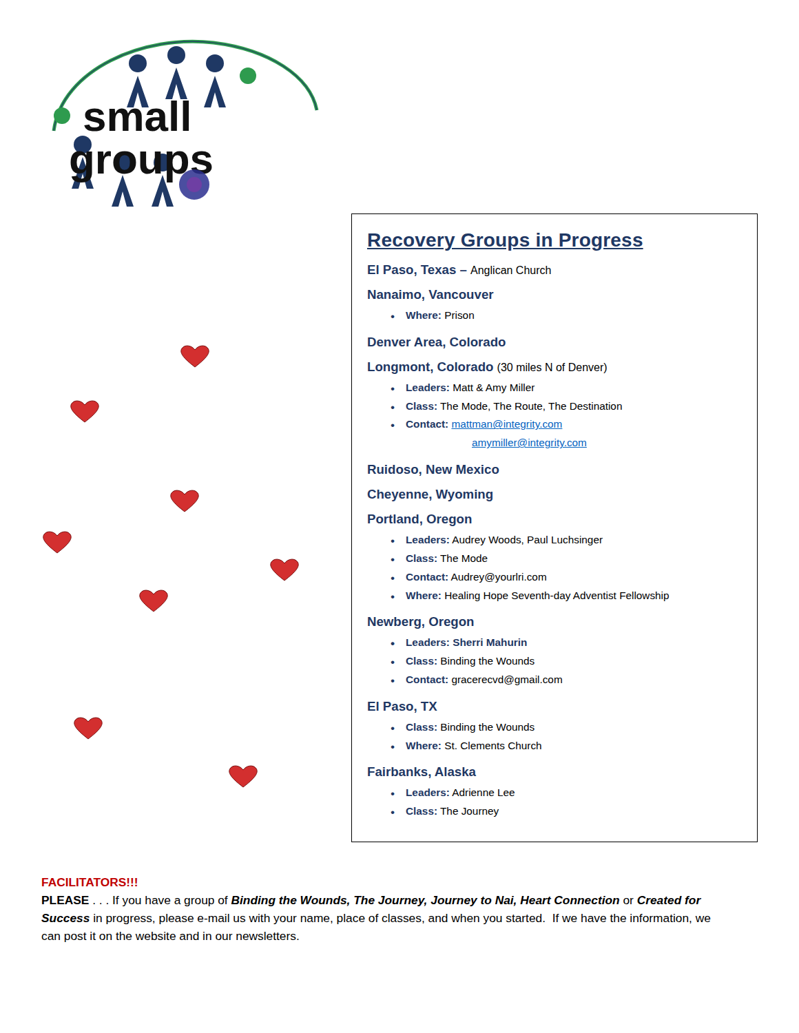small groups
Recovery Groups in Progress
El Paso, Texas – Anglican Church
Nanaimo, Vancouver
Where: Prison
Denver Area, Colorado
Longmont, Colorado (30 miles N of Denver)
Leaders: Matt & Amy Miller
Class: The Mode, The Route, The Destination
Contact: mattman@integrity.com amymiller@integrity.com
Ruidoso, New Mexico
Cheyenne, Wyoming
Portland, Oregon
Leaders: Audrey Woods, Paul Luchsinger
Class: The Mode
Contact: Audrey@yourlri.com
Where: Healing Hope Seventh-day Adventist Fellowship
Newberg, Oregon
Leaders: Sherri Mahurin
Class: Binding the Wounds
Contact: gracerecvd@gmail.com
El Paso, TX
Class: Binding the Wounds
Where: St. Clements Church
Fairbanks, Alaska
Leaders: Adrienne Lee
Class: The Journey
FACILITATORS!!!
PLEASE . . . If you have a group of Binding the Wounds, The Journey, Journey to Nai, Heart Connection or Created for Success in progress, please e-mail us with your name, place of classes, and when you started. If we have the information, we can post it on the website and in our newsletters.